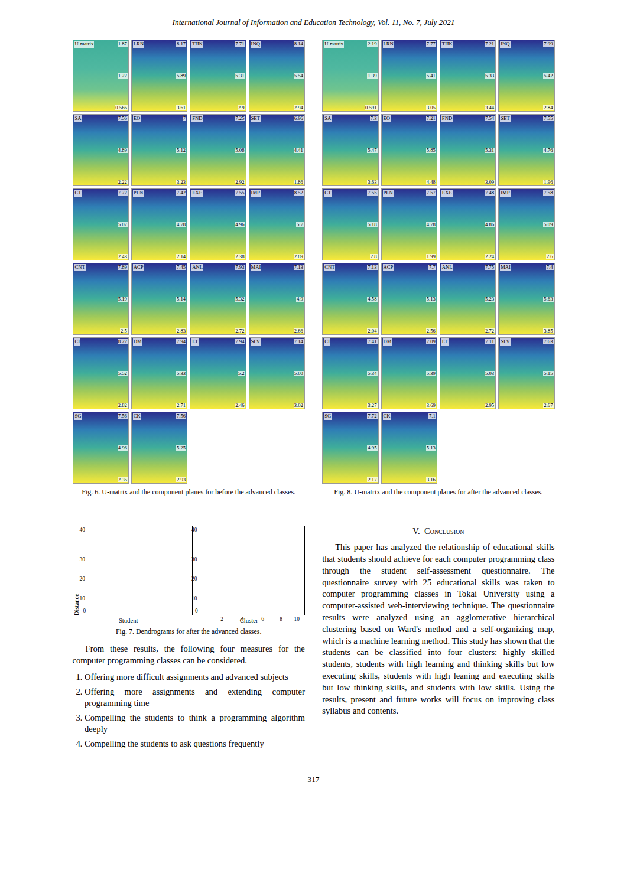International Journal of Information and Education Technology, Vol. 11, No. 7, July 2021
U-matrix 1.871.220.566
LRN 8.175.893.61
THK 7.715.312.9
INQ 8.145.542.94
SA 7.564.892.22
EO 75.123.23
FND 7.255.082.92
SET 6.964.411.86
CT 7.725.072.43
PLN 7.424.782.14
EXE 7.554.962.38
IMP 8.525.72.89
CNT 7.895.192.5
ACP 7.455.142.83
ANL 7.935.322.72
MAI 7.134.92.66
CI 8.225.522.82
DM 7.945.332.71
LT 7.945.22.46
SLV 7.145.083.02
SG 7.564.962.35
CK 7.565.252.93
Fig. 6. U-matrix and the component planes for before the advanced classes.
U-matrix 2.191.390.591
LRN 7.775.413.05
THK 7.215.333.44
INQ 7.995.422.84
SA 7.35.473.63
EO 7.215.854.48
FND 7.545.313.09
SET 7.554.761.96
CT 7.555.182.8
PLN 7.574.781.99
EXE 7.484.862.24
IMP 7.585.092.6
CNT 7.134.582.04
ACP 7.75.132.56
ANL 7.755.232.72
MAI 7.45.633.85
CI 7.415.343.27
DM 7.095.393.69
LT 7.115.032.95
SLV 7.635.152.67
SG 7.724.952.17
CK 7.15.133.16
Fig. 8. U-matrix and the component planes for after the advanced classes.
Distance
40 30 20 10 0
40 30 20 10 0 2 4 6 8 10
Student
Cluster
Fig. 7. Dendrograms for after the advanced classes.
From these results, the following four measures for the computer programming classes can be considered.
Offering more difficult assignments and advanced subjects
Offering more assignments and extending computer programming time
Compelling the students to think a programming algorithm deeply
Compelling the students to ask questions frequently
V. Conclusion
This paper has analyzed the relationship of educational skills that students should achieve for each computer programming class through the student self-assessment questionnaire. The questionnaire survey with 25 educational skills was taken to computer programming classes in Tokai University using a computer-assisted web-interviewing technique. The questionnaire results were analyzed using an agglomerative hierarchical clustering based on Ward's method and a self-organizing map, which is a machine learning method. This study has shown that the students can be classified into four clusters: highly skilled students, students with high learning and thinking skills but low executing skills, students with high leaning and executing skills but low thinking skills, and students with low skills. Using the results, present and future works will focus on improving class syllabus and contents.
317